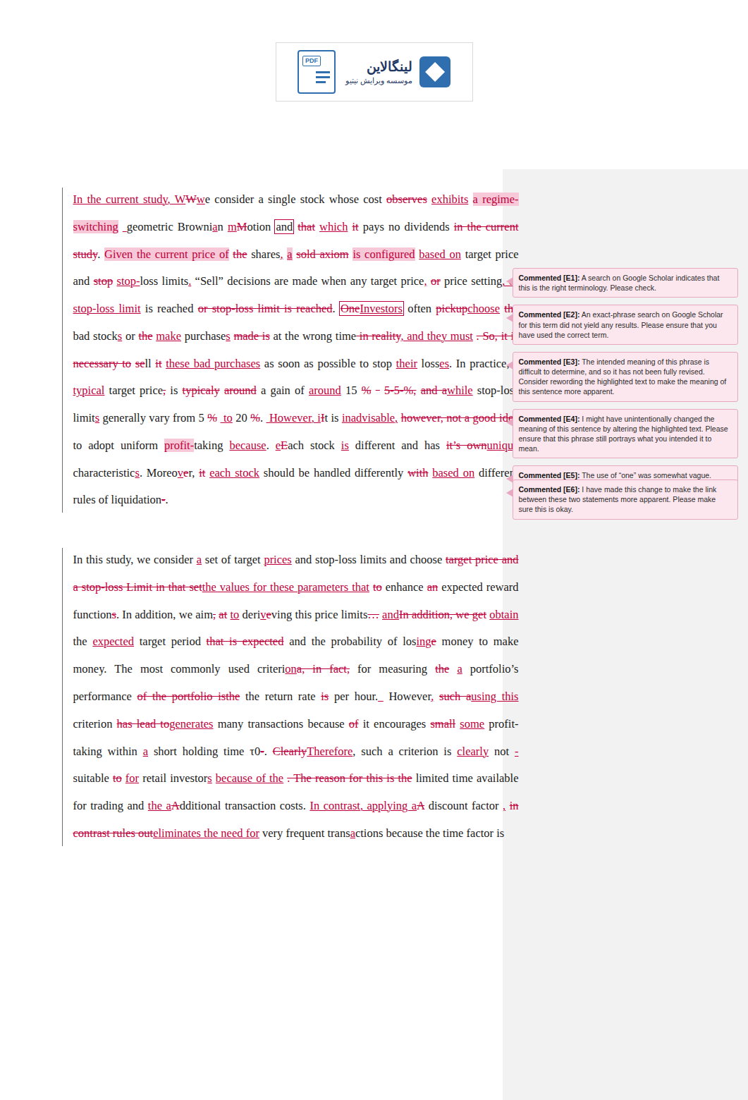لینگالاین
موسسه ویرایش نیتیو
Commented [E1]: A search on Google Scholar indicates that this is the right terminology. Please check.
Commented [E2]: An exact-phrase search on Google Scholar for this term did not yield any results. Please ensure that you have used the correct term.
Commented [E3]: The intended meaning of this phrase is difficult to determine, and so it has not been fully revised. Consider rewording the highlighted text to make the meaning of this sentence more apparent.
Commented [E4]: I might have unintentionally changed the meaning of this sentence by altering the highlighted text. Please ensure that this phrase still portrays what you intended it to mean.
Commented [E5]: The use of “one” was somewhat vague. Please ensure that my change is acceptable.
Commented [E6]: I have made this change to make the link between these two statements more apparent. Please make sure this is okay.
In the current study, WWwe consider a single stock whose cost observes exhibits a regime-switching geometric Brownian mMotion and that which it pays no dividends in the current study. Given the current price of the shares, a sold axiom is configured based on target price and stop stop-loss limits. “Sell” decisions are made when any target price, or price setting, or stop-loss limit is reached or stop-loss limit is reached. OneInvestors often pickupchoose the bad stocks or the make purchases made is at the wrong time in reality, and they must . So, it is necessary to sell it these bad purchases as soon as possible to stop their losses. In practice, a typical target price, is typicaly around a gain of around 15 % 5-5-%, and awhile stop-loss limits generally vary from 5 % to 20 %. However, iIt is inadvisable, however, not a good idea to adopt uniform profit-taking because. eEach stock is different and has it’s ownunique characteristics. Moreover, it each stock should be handled differently with based on different rules of liquidation-.
In this study, we consider a set of target prices and stop-loss limits and choose target price and a stop-loss Limit in that setthe values for these parameters that to enhance an expected reward functions. In addition, we aim, at to deriveving this price limits… andIn addition, we get obtain the expected target period that is expected and the probability of losinge money to make money. The most commonly used criteriona, in fact, for measuring the a portfolio’s performance of the portfolio isthe the return rate is per hour. However, such ausing this criterion has lead togenerates many transactions because of it encourages small some profit-taking within a short holding time τ0-. ClearlyTherefore, such a criterion is clearly not - suitable to for retail investors because of the . The reason for this is the limited time available for trading and the aAdditional transaction costs. In contrast, applying aA discount factor , in contrast rules outeliminates the need for very frequent transactions because the time factor is